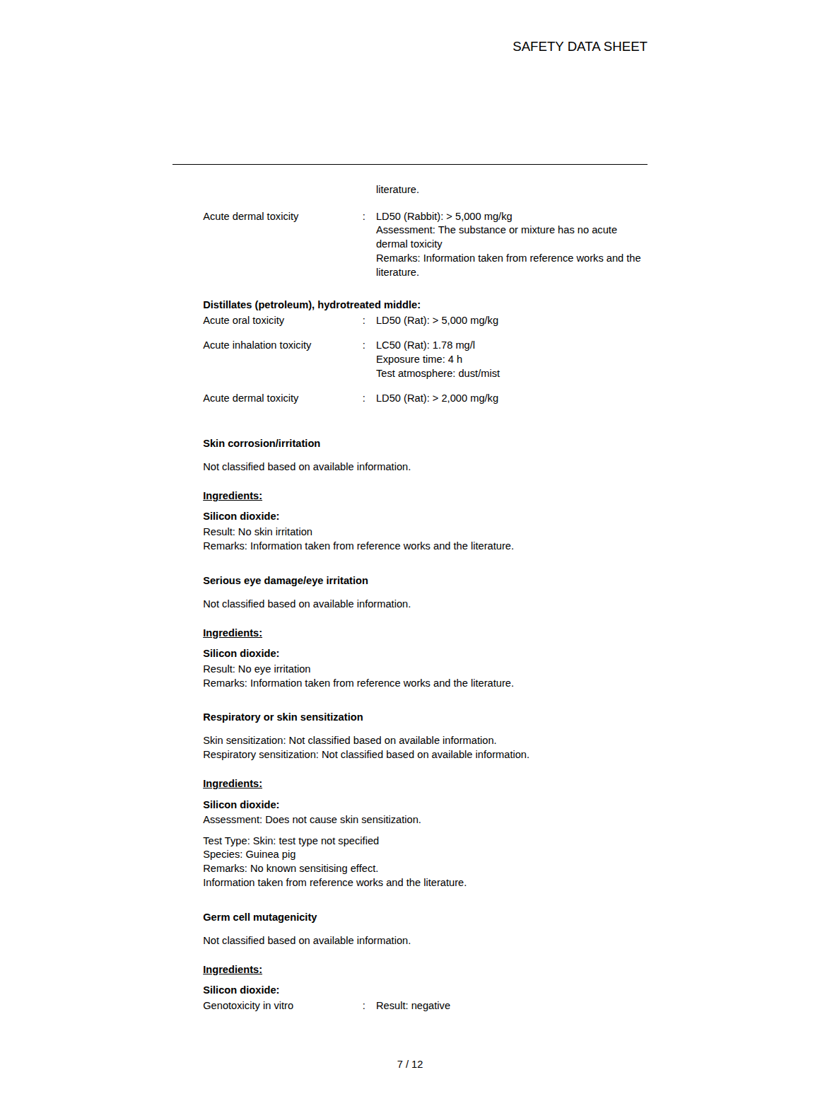SAFETY DATA SHEET
literature.
| Acute dermal toxicity | : | LD50 (Rabbit): > 5,000 mg/kg Assessment: The substance or mixture has no acute dermal toxicity Remarks: Information taken from reference works and the literature. |
Distillates (petroleum), hydrotreated middle:
| Acute oral toxicity | : | LD50 (Rat): > 5,000 mg/kg |
| Acute inhalation toxicity | : | LC50 (Rat): 1.78 mg/l Exposure time: 4 h Test atmosphere: dust/mist |
| Acute dermal toxicity | : | LD50 (Rat): > 2,000 mg/kg |
Skin corrosion/irritation
Not classified based on available information.
Ingredients:
Silicon dioxide:
Result: No skin irritation
Remarks: Information taken from reference works and the literature.
Serious eye damage/eye irritation
Not classified based on available information.
Ingredients:
Silicon dioxide:
Result: No eye irritation
Remarks: Information taken from reference works and the literature.
Respiratory or skin sensitization
Skin sensitization: Not classified based on available information.
Respiratory sensitization: Not classified based on available information.
Ingredients:
Silicon dioxide:
Assessment: Does not cause skin sensitization.
Test Type: Skin: test type not specified
Species: Guinea pig
Remarks: No known sensitising effect.
Information taken from reference works and the literature.
Germ cell mutagenicity
Not classified based on available information.
Ingredients:
Silicon dioxide:
| Genotoxicity in vitro | : | Result: negative |
7 / 12